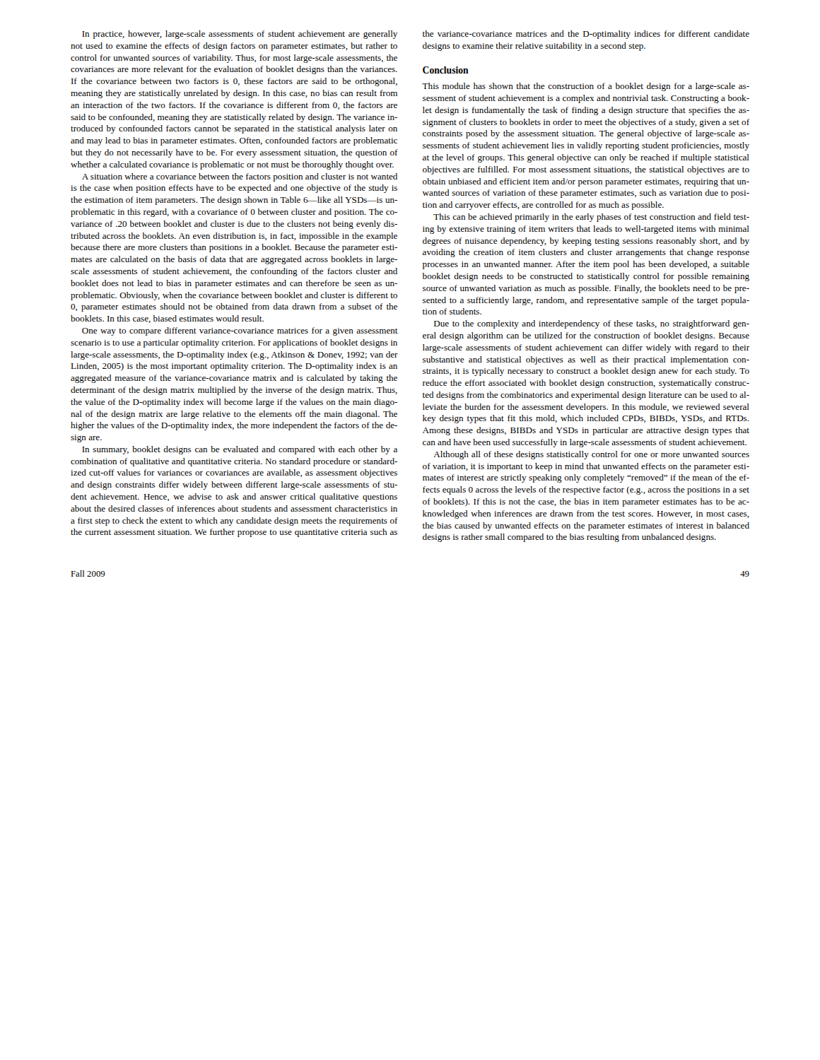In practice, however, large-scale assessments of student achievement are generally not used to examine the effects of design factors on parameter estimates, but rather to control for unwanted sources of variability. Thus, for most large-scale assessments, the covariances are more relevant for the evaluation of booklet designs than the variances. If the covariance between two factors is 0, these factors are said to be orthogonal, meaning they are statistically unrelated by design. In this case, no bias can result from an interaction of the two factors. If the covariance is different from 0, the factors are said to be confounded, meaning they are statistically related by design. The variance introduced by confounded factors cannot be separated in the statistical analysis later on and may lead to bias in parameter estimates. Often, confounded factors are problematic but they do not necessarily have to be. For every assessment situation, the question of whether a calculated covariance is problematic or not must be thoroughly thought over.
A situation where a covariance between the factors position and cluster is not wanted is the case when position effects have to be expected and one objective of the study is the estimation of item parameters. The design shown in Table 6—like all YSDs—is unproblematic in this regard, with a covariance of 0 between cluster and position. The covariance of .20 between booklet and cluster is due to the clusters not being evenly distributed across the booklets. An even distribution is, in fact, impossible in the example because there are more clusters than positions in a booklet. Because the parameter estimates are calculated on the basis of data that are aggregated across booklets in large-scale assessments of student achievement, the confounding of the factors cluster and booklet does not lead to bias in parameter estimates and can therefore be seen as unproblematic. Obviously, when the covariance between booklet and cluster is different to 0, parameter estimates should not be obtained from data drawn from a subset of the booklets. In this case, biased estimates would result.
One way to compare different variance-covariance matrices for a given assessment scenario is to use a particular optimality criterion. For applications of booklet designs in large-scale assessments, the D-optimality index (e.g., Atkinson & Donev, 1992; van der Linden, 2005) is the most important optimality criterion. The D-optimality index is an aggregated measure of the variance-covariance matrix and is calculated by taking the determinant of the design matrix multiplied by the inverse of the design matrix. Thus, the value of the D-optimality index will become large if the values on the main diagonal of the design matrix are large relative to the elements off the main diagonal. The higher the values of the D-optimality index, the more independent the factors of the design are.
In summary, booklet designs can be evaluated and compared with each other by a combination of qualitative and quantitative criteria. No standard procedure or standardized cut-off values for variances or covariances are available, as assessment objectives and design constraints differ widely between different large-scale assessments of student achievement. Hence, we advise to ask and answer critical qualitative questions about the desired classes of inferences about students and assessment characteristics in a first step to check the extent to which any candidate design meets the requirements of the current assessment situation. We further propose to use quantitative criteria such as the variance-covariance matrices and the D-optimality indices for different candidate designs to examine their relative suitability in a second step.
Conclusion
This module has shown that the construction of a booklet design for a large-scale assessment of student achievement is a complex and nontrivial task. Constructing a booklet design is fundamentally the task of finding a design structure that specifies the assignment of clusters to booklets in order to meet the objectives of a study, given a set of constraints posed by the assessment situation. The general objective of large-scale assessments of student achievement lies in validly reporting student proficiencies, mostly at the level of groups. This general objective can only be reached if multiple statistical objectives are fulfilled. For most assessment situations, the statistical objectives are to obtain unbiased and efficient item and/or person parameter estimates, requiring that unwanted sources of variation of these parameter estimates, such as variation due to position and carryover effects, are controlled for as much as possible.
This can be achieved primarily in the early phases of test construction and field testing by extensive training of item writers that leads to well-targeted items with minimal degrees of nuisance dependency, by keeping testing sessions reasonably short, and by avoiding the creation of item clusters and cluster arrangements that change response processes in an unwanted manner. After the item pool has been developed, a suitable booklet design needs to be constructed to statistically control for possible remaining source of unwanted variation as much as possible. Finally, the booklets need to be presented to a sufficiently large, random, and representative sample of the target population of students.
Due to the complexity and interdependency of these tasks, no straightforward general design algorithm can be utilized for the construction of booklet designs. Because large-scale assessments of student achievement can differ widely with regard to their substantive and statistical objectives as well as their practical implementation constraints, it is typically necessary to construct a booklet design anew for each study. To reduce the effort associated with booklet design construction, systematically constructed designs from the combinatorics and experimental design literature can be used to alleviate the burden for the assessment developers. In this module, we reviewed several key design types that fit this mold, which included CPDs, BIBDs, YSDs, and RTDs. Among these designs, BIBDs and YSDs in particular are attractive design types that can and have been used successfully in large-scale assessments of student achievement.
Although all of these designs statistically control for one or more unwanted sources of variation, it is important to keep in mind that unwanted effects on the parameter estimates of interest are strictly speaking only completely “removed” if the mean of the effects equals 0 across the levels of the respective factor (e.g., across the positions in a set of booklets). If this is not the case, the bias in item parameter estimates has to be acknowledged when inferences are drawn from the test scores. However, in most cases, the bias caused by unwanted effects on the parameter estimates of interest in balanced designs is rather small compared to the bias resulting from unbalanced designs.
Fall 2009
49